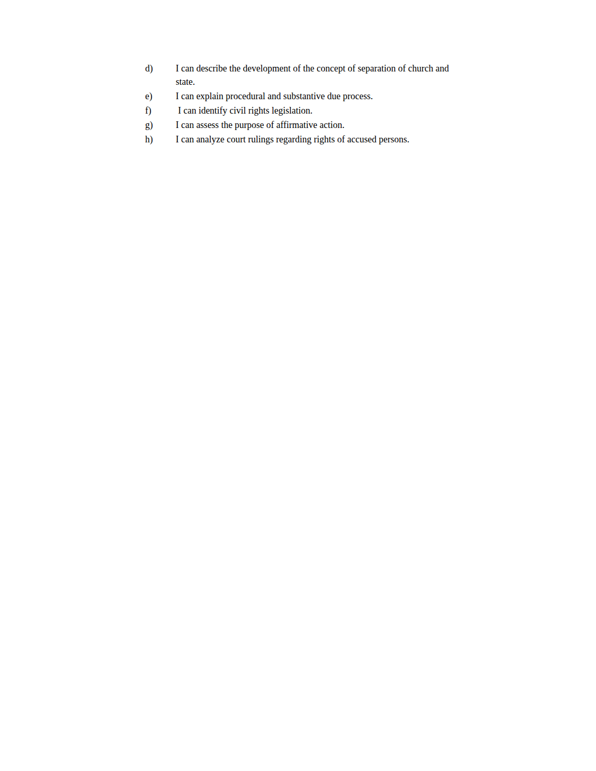| d) | I can describe the development of the concept of separation of church and state. |
| e) | I can explain procedural and substantive due process. |
| f) | I can identify civil rights legislation. |
| g) | I can assess the purpose of affirmative action. |
| h) | I can analyze court rulings regarding rights of accused persons. |